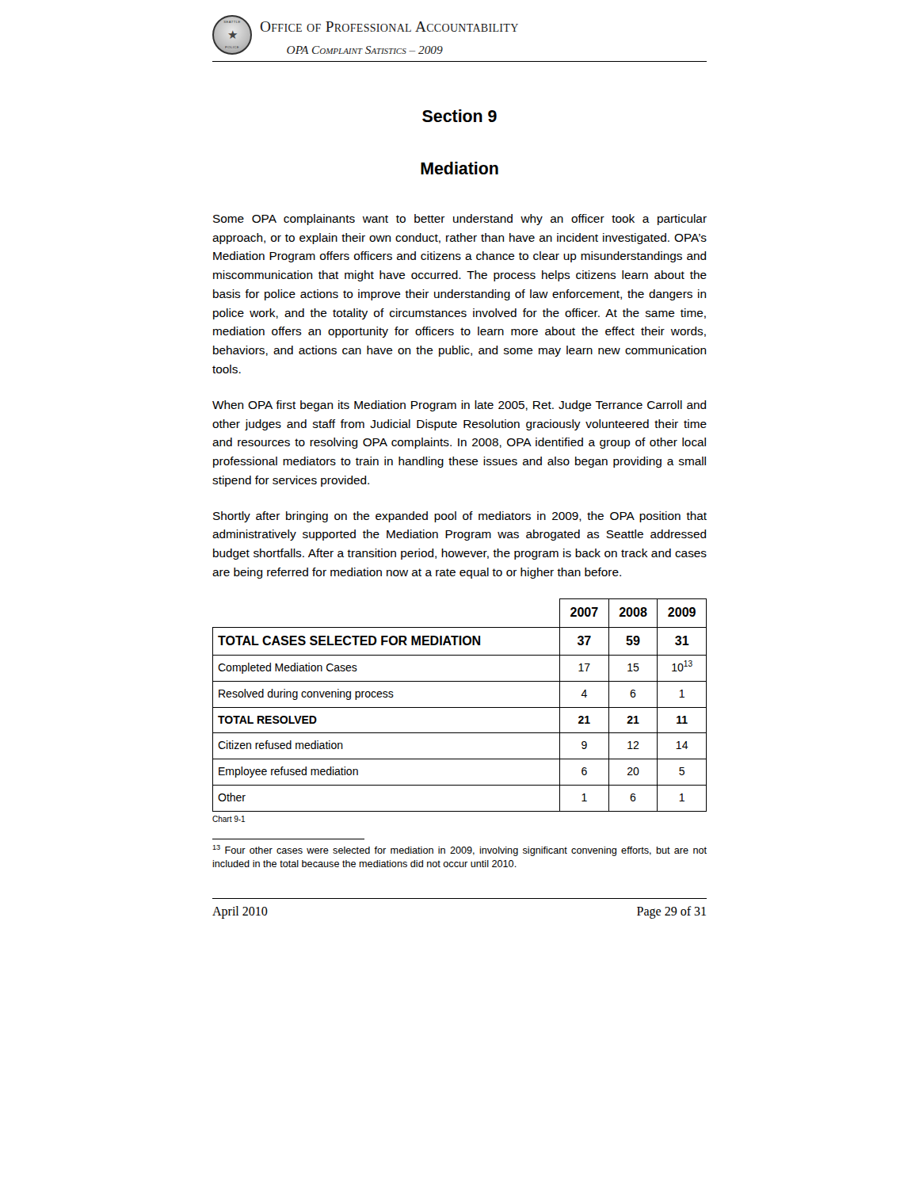★
Office of Professional Accountability
OPA Complaint Satistics – 2009
Section 9
Mediation
Some OPA complainants want to better understand why an officer took a particular approach, or to explain their own conduct, rather than have an incident investigated. OPA’s Mediation Program offers officers and citizens a chance to clear up misunderstandings and miscommunication that might have occurred. The process helps citizens learn about the basis for police actions to improve their understanding of law enforcement, the dangers in police work, and the totality of circumstances involved for the officer. At the same time, mediation offers an opportunity for officers to learn more about the effect their words, behaviors, and actions can have on the public, and some may learn new communication tools.
When OPA first began its Mediation Program in late 2005, Ret. Judge Terrance Carroll and other judges and staff from Judicial Dispute Resolution graciously volunteered their time and resources to resolving OPA complaints. In 2008, OPA identified a group of other local professional mediators to train in handling these issues and also began providing a small stipend for services provided.
Shortly after bringing on the expanded pool of mediators in 2009, the OPA position that administratively supported the Mediation Program was abrogated as Seattle addressed budget shortfalls. After a transition period, however, the program is back on track and cases are being referred for mediation now at a rate equal to or higher than before.
| | 2007 | 2008 | 2009 |
| --- | --- | --- | --- |
| TOTAL CASES SELECTED FOR MEDIATION | 37 | 59 | 31 |
| Completed Mediation Cases | 17 | 15 | 10 13 |
| Resolved during convening process | 4 | 6 | 1 |
| TOTAL RESOLVED | 21 | 21 | 11 |
| Citizen refused mediation | 9 | 12 | 14 |
| Employee refused mediation | 6 | 20 | 5 |
| Other | 1 | 6 | 1 |
Chart 9-1
13 Four other cases were selected for mediation in 2009, involving significant convening efforts, but are not included in the total because the mediations did not occur until 2010.
April 2010 Page 29 of 31